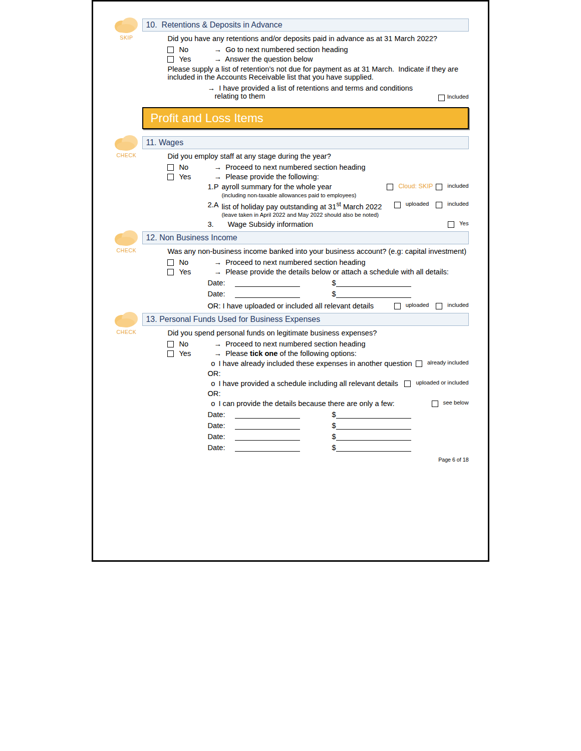SKIP
10. Retentions & Deposits in Advance
Did you have any retentions and/or deposits paid in advance as at 31 March 2022?
No → Go to next numbered section heading
Yes → Answer the question below
Please supply a list of retention’s not due for payment as at 31 March. Indicate if they are included in the Accounts Receivable list that you have supplied.
→ I have provided a list of retentions and terms and conditions
relating to them
Included
Profit and Loss Items
CHECK
11. Wages
Did you employ staff at any stage during the year?
No → Proceed to next numbered section heading
Yes → Please provide the following:
1.P
ayroll summary for the whole year
(including non-taxable allowances paid to employees)
Cloud: SKIP included
2.A
list of holiday pay outstanding at 31st March 2022
(leave taken in April 2022 and May 2022 should also be noted)
uploaded included
3.
Wage Subsidy information
Yes
CHECK
12. Non Business Income
Was any non-business income banked into your business account? (e.g: capital investment)
No → Proceed to next numbered section heading
Yes → Please provide the details below or attach a schedule with all details:
Date: $
Date: $
OR: I have uploaded or included all relevant details
uploaded included
CHECK
13. Personal Funds Used for Business Expenses
Did you spend personal funds on legitimate business expenses?
No → Proceed to next numbered section heading
Yes → Please tick one of the following options:
o
I have already included these expenses in another question
already included
OR:
o
I have provided a schedule including all relevant details
uploaded or included
OR:
o
I can provide the details because there are only a few:
see below
Date: $
Date: $
Date: $
Date: $
Page 6 of 18